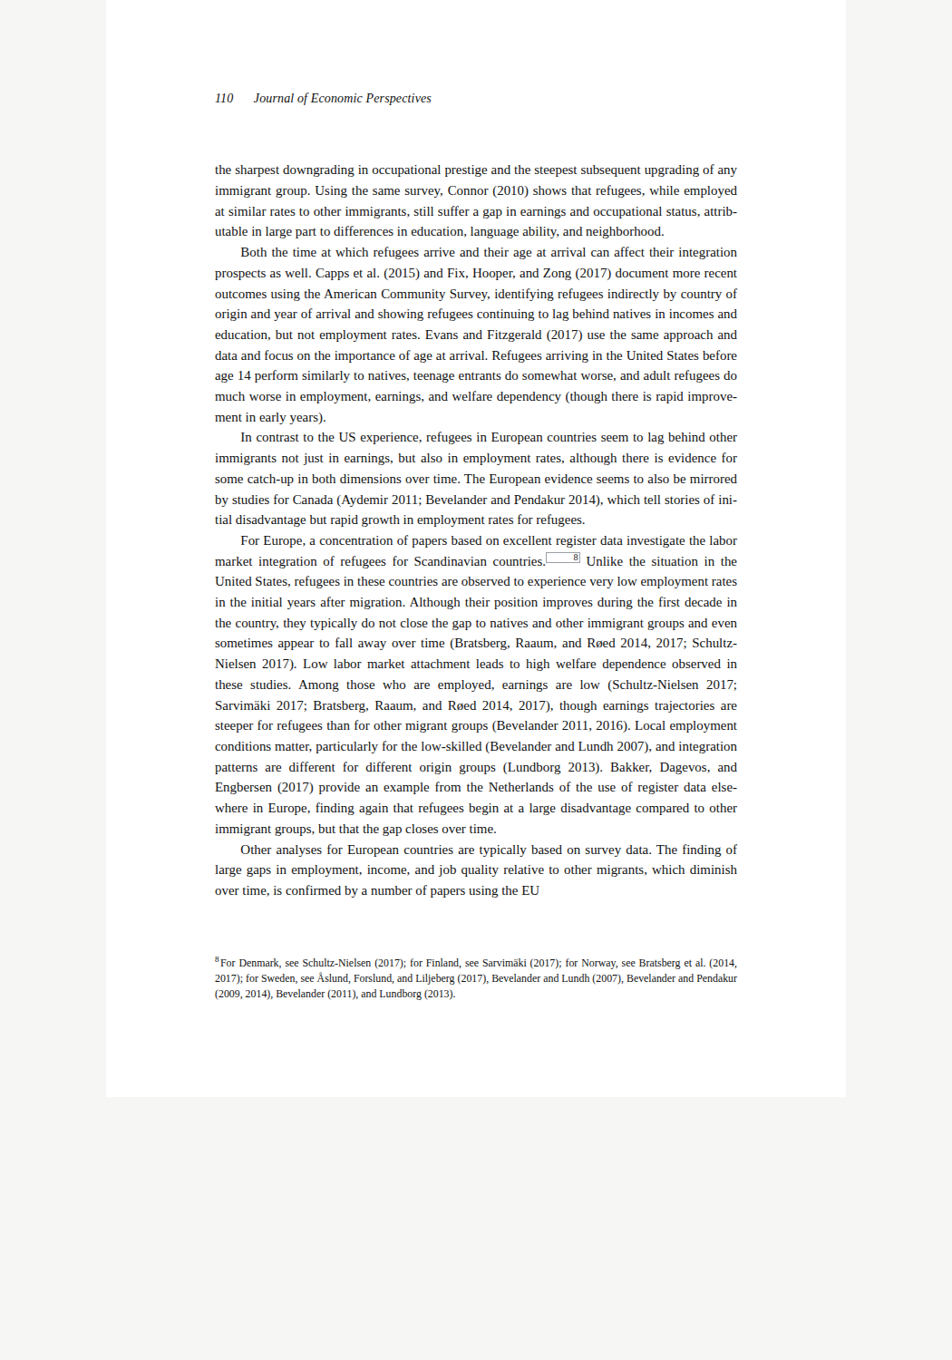110 Journal of Economic Perspectives
the sharpest downgrading in occupational prestige and the steepest subsequent upgrading of any immigrant group. Using the same survey, Connor (2010) shows that refugees, while employed at similar rates to other immigrants, still suffer a gap in earnings and occupational status, attributable in large part to differences in education, language ability, and neighborhood.
Both the time at which refugees arrive and their age at arrival can affect their integration prospects as well. Capps et al. (2015) and Fix, Hooper, and Zong (2017) document more recent outcomes using the American Community Survey, identifying refugees indirectly by country of origin and year of arrival and showing refugees continuing to lag behind natives in incomes and education, but not employment rates. Evans and Fitzgerald (2017) use the same approach and data and focus on the importance of age at arrival. Refugees arriving in the United States before age 14 perform similarly to natives, teenage entrants do somewhat worse, and adult refugees do much worse in employment, earnings, and welfare dependency (though there is rapid improvement in early years).
In contrast to the US experience, refugees in European countries seem to lag behind other immigrants not just in earnings, but also in employment rates, although there is evidence for some catch-up in both dimensions over time. The European evidence seems to also be mirrored by studies for Canada (Aydemir 2011; Bevelander and Pendakur 2014), which tell stories of initial disadvantage but rapid growth in employment rates for refugees.
For Europe, a concentration of papers based on excellent register data investigate the labor market integration of refugees for Scandinavian countries.8 Unlike the situation in the United States, refugees in these countries are observed to experience very low employment rates in the initial years after migration. Although their position improves during the first decade in the country, they typically do not close the gap to natives and other immigrant groups and even sometimes appear to fall away over time (Bratsberg, Raaum, and Røed 2014, 2017; Schultz-Nielsen 2017). Low labor market attachment leads to high welfare dependence observed in these studies. Among those who are employed, earnings are low (Schultz-Nielsen 2017; Sarvimäki 2017; Bratsberg, Raaum, and Røed 2014, 2017), though earnings trajectories are steeper for refugees than for other migrant groups (Bevelander 2011, 2016). Local employment conditions matter, particularly for the low-skilled (Bevelander and Lundh 2007), and integration patterns are different for different origin groups (Lundborg 2013). Bakker, Dagevos, and Engbersen (2017) provide an example from the Netherlands of the use of register data elsewhere in Europe, finding again that refugees begin at a large disadvantage compared to other immigrant groups, but that the gap closes over time.
Other analyses for European countries are typically based on survey data. The finding of large gaps in employment, income, and job quality relative to other migrants, which diminish over time, is confirmed by a number of papers using the EU
8 For Denmark, see Schultz-Nielsen (2017); for Finland, see Sarvimäki (2017); for Norway, see Bratsberg et al. (2014, 2017); for Sweden, see Åslund, Forslund, and Liljeberg (2017), Bevelander and Lundh (2007), Bevelander and Pendakur (2009, 2014), Bevelander (2011), and Lundborg (2013).